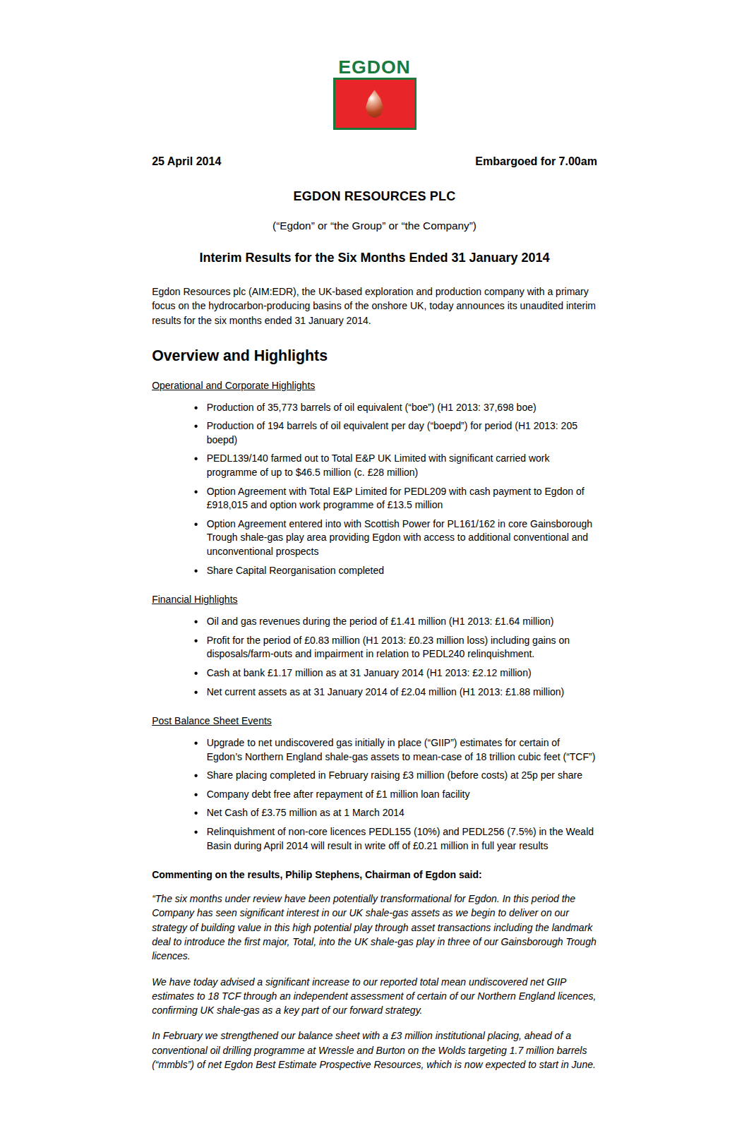EGDON
25 April 2014 Embargoed for 7.00am
EGDON RESOURCES PLC
(“Egdon” or “the Group” or “the Company”)
Interim Results for the Six Months Ended 31 January 2014
Egdon Resources plc (AIM:EDR), the UK-based exploration and production company with a primary focus on the hydrocarbon-producing basins of the onshore UK, today announces its unaudited interim results for the six months ended 31 January 2014.
Overview and Highlights
Operational and Corporate Highlights
Production of 35,773 barrels of oil equivalent (“boe”) (H1 2013: 37,698 boe)
Production of 194 barrels of oil equivalent per day (“boepd”) for period (H1 2013: 205 boepd)
PEDL139/140 farmed out to Total E&P UK Limited with significant carried work programme of up to $46.5 million (c. £28 million)
Option Agreement with Total E&P Limited for PEDL209 with cash payment to Egdon of £918,015 and option work programme of £13.5 million
Option Agreement entered into with Scottish Power for PL161/162 in core Gainsborough Trough shale-gas play area providing Egdon with access to additional conventional and unconventional prospects
Share Capital Reorganisation completed
Financial Highlights
Oil and gas revenues during the period of £1.41 million (H1 2013: £1.64 million)
Profit for the period of £0.83 million (H1 2013: £0.23 million loss) including gains on disposals/farm-outs and impairment in relation to PEDL240 relinquishment.
Cash at bank £1.17 million as at 31 January 2014 (H1 2013: £2.12 million)
Net current assets as at 31 January 2014 of £2.04 million (H1 2013: £1.88 million)
Post Balance Sheet Events
Upgrade to net undiscovered gas initially in place (“GIIP”) estimates for certain of Egdon’s Northern England shale-gas assets to mean-case of 18 trillion cubic feet (“TCF”)
Share placing completed in February raising £3 million (before costs) at 25p per share
Company debt free after repayment of £1 million loan facility
Net Cash of £3.75 million as at 1 March 2014
Relinquishment of non-core licences PEDL155 (10%) and PEDL256 (7.5%) in the Weald Basin during April 2014 will result in write off of £0.21 million in full year results
Commenting on the results, Philip Stephens, Chairman of Egdon said:
“The six months under review have been potentially transformational for Egdon. In this period the Company has seen significant interest in our UK shale-gas assets as we begin to deliver on our strategy of building value in this high potential play through asset transactions including the landmark deal to introduce the first major, Total, into the UK shale-gas play in three of our Gainsborough Trough licences.
We have today advised a significant increase to our reported total mean undiscovered net GIIP estimates to 18 TCF through an independent assessment of certain of our Northern England licences, confirming UK shale-gas as a key part of our forward strategy.
In February we strengthened our balance sheet with a £3 million institutional placing, ahead of a conventional oil drilling programme at Wressle and Burton on the Wolds targeting 1.7 million barrels (“mmbls”) of net Egdon Best Estimate Prospective Resources, which is now expected to start in June.